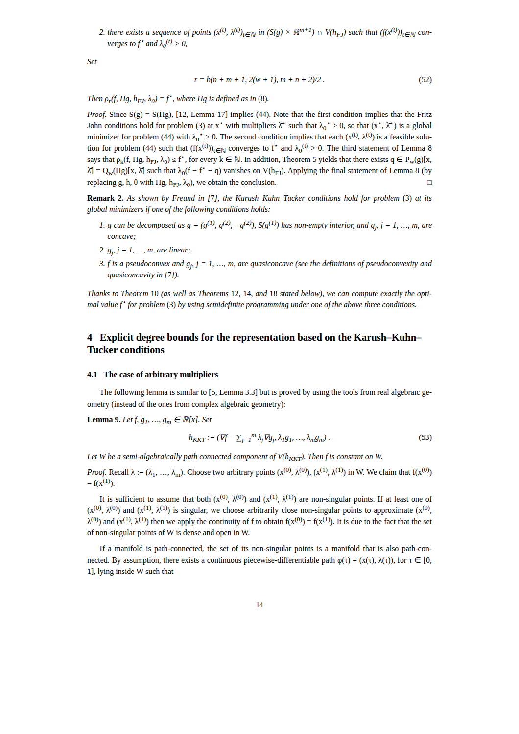there exists a sequence of points (x(t), λ̄(t))t∈ℕ in (S(g) × ℝm+1) ∩ V(hFJ) such that (f(x(t)))t∈ℕ converges to f̄⋆ and λ0(t) > 0,
Set
r = b(n + m + 1, 2(w + 1), m + n + 2)/2 . (52)
Then ρr(f, Πg, hFJ, λ0) = f⋆, where Πg is defined as in (8).
Proof. Since S(g) = S(Πg), [12, Lemma 17] implies (44). Note that the first condition implies that the Fritz John conditions hold for problem (3) at x⋆ with multipliers λ̄⋆ such that λ0⋆ > 0, so that (x⋆, λ̄⋆) is a global minimizer for problem (44) with λ0⋆ > 0. The second condition implies that each (x(t), λ̄(t)) is a feasible solution for problem (44) such that (f(x(t)))t∈ℕ converges to f̄⋆ and λ0(t) > 0. The third statement of Lemma 8 says that ρk(f, Πg, hFJ, λ0) ≤ f⋆, for every k ∈ ℕ. In addition, Theorem 5 yields that there exists q ∈ Pw(g)[x, λ̄] = Qw(Πg)[x, λ̄] such that λ0(f − f⋆ − q) vanishes on V(hFJ). Applying the final statement of Lemma 8 (by replacing g, h, θ with Πg, hFJ, λ0), we obtain the conclusion. □
Remark 2. As shown by Freund in [7], the Karush–Kuhn–Tucker conditions hold for problem (3) at its global minimizers if one of the following conditions holds:
g can be decomposed as g = (g(1), g(2), −g(2)), S(g(1)) has non-empty interior, and gj, j = 1, …, m, are concave;
gj, j = 1, …, m, are linear;
f is a pseudoconvex and gj, j = 1, …, m, are quasiconcave (see the definitions of pseudoconvexity and quasiconcavity in [7]).
Thanks to Theorem 10 (as well as Theorems 12, 14, and 18 stated below), we can compute exactly the optimal value f⋆ for problem (3) by using semidefinite programming under one of the above three conditions.
4 Explicit degree bounds for the representation based on the Karush–Kuhn–Tucker conditions
4.1 The case of arbitrary multipliers
The following lemma is similar to [5, Lemma 3.3] but is proved by using the tools from real algebraic geometry (instead of the ones from complex algebraic geometry):
Lemma 9. Let f, g1, …, gm ∈ ℝ[x]. Set
hKKT := (∇f − ∑j=1m λj∇gj, λ1g1, …, λmgm) . (53)
Let W be a semi-algebraically path connected component of V(hKKT). Then f is constant on W.
Proof. Recall λ := (λ1, …, λm). Choose two arbitrary points (x(0), λ(0)), (x(1), λ(1)) in W. We claim that f(x(0)) = f(x(1)).
It is sufficient to assume that both (x(0), λ(0)) and (x(1), λ(1)) are non-singular points. If at least one of (x(0), λ(0)) and (x(1), λ(1)) is singular, we choose arbitrarily close non-singular points to approximate (x(0), λ(0)) and (x(1), λ(1)) then we apply the continuity of f to obtain f(x(0)) = f(x(1)). It is due to the fact that the set of non-singular points of W is dense and open in W.
If a manifold is path-connected, the set of its non-singular points is a manifold that is also path-connected. By assumption, there exists a continuous piecewise-differentiable path φ(τ) = (x(τ), λ(τ)), for τ ∈ [0, 1], lying inside W such that
14